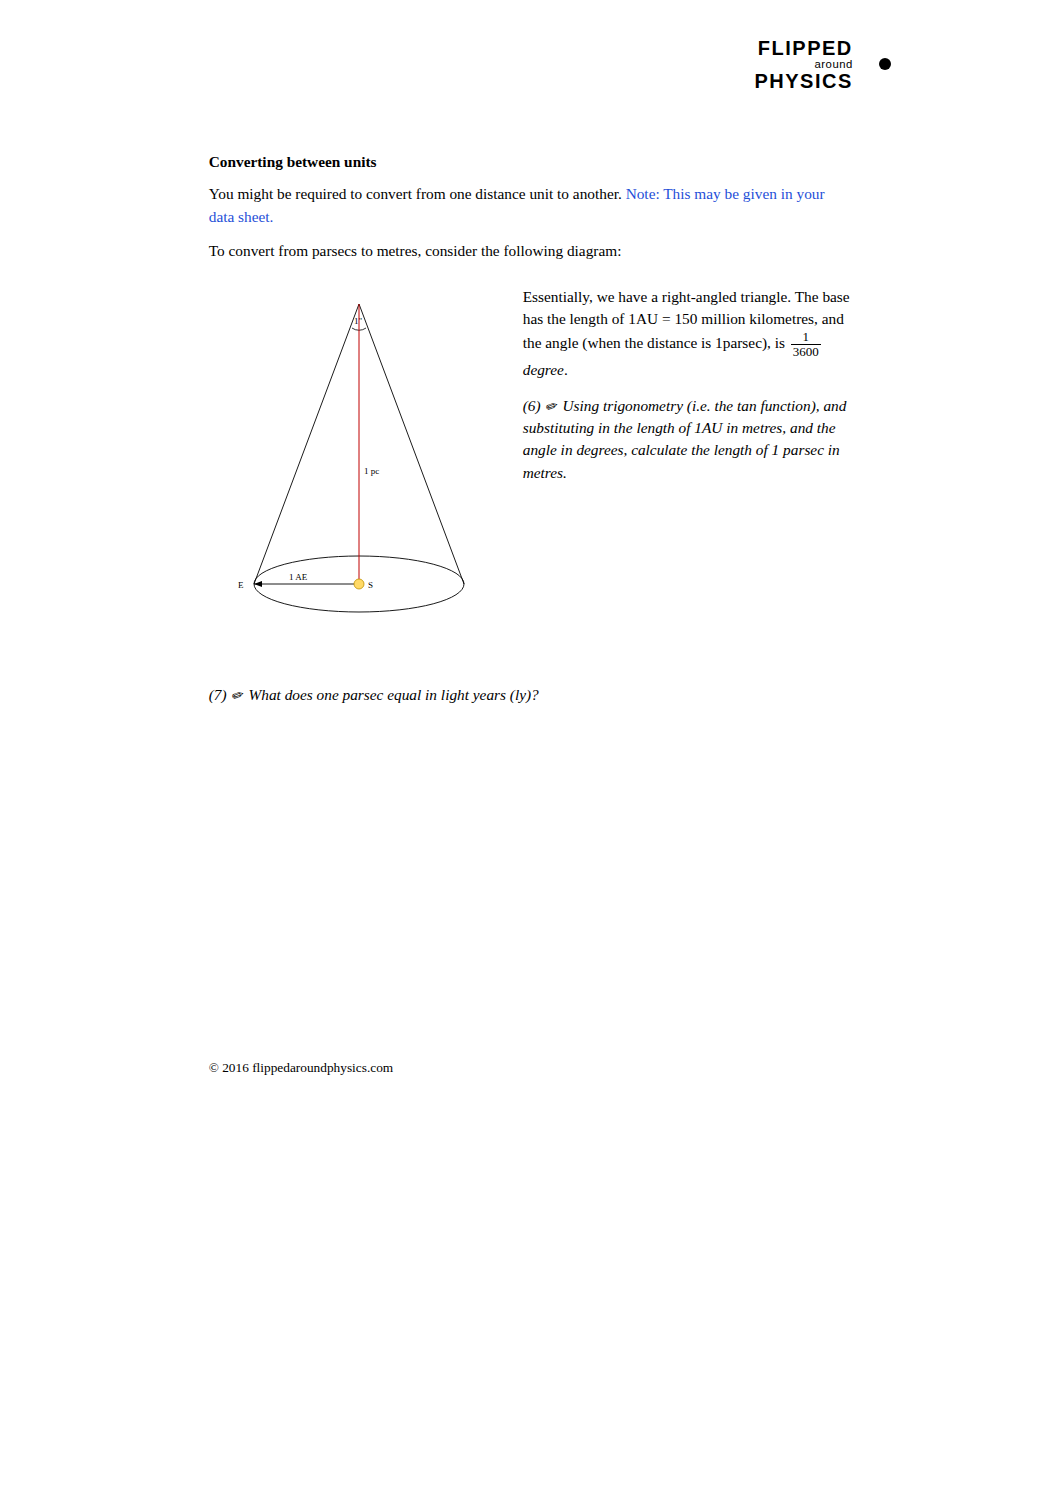FLIPPED around PHYSICS
Converting between units
You might be required to convert from one distance unit to another. Note: This may be given in your data sheet.
To convert from parsecs to metres, consider the following diagram:
1" 1 pc 1 AE E S
Essentially, we have a right-angled triangle. The base has the length of 1AU = 150 million kilometres, and the angle (when the distance is 1parsec), is 13600 degree.
(6) ✏Using trigonometry (i.e. the tan function), and substituting in the length of 1AU in metres, and the angle in degrees, calculate the length of 1 parsec in metres.
(7) ✏What does one parsec equal in light years (ly)?
© 2016 flippedaroundphysics.com